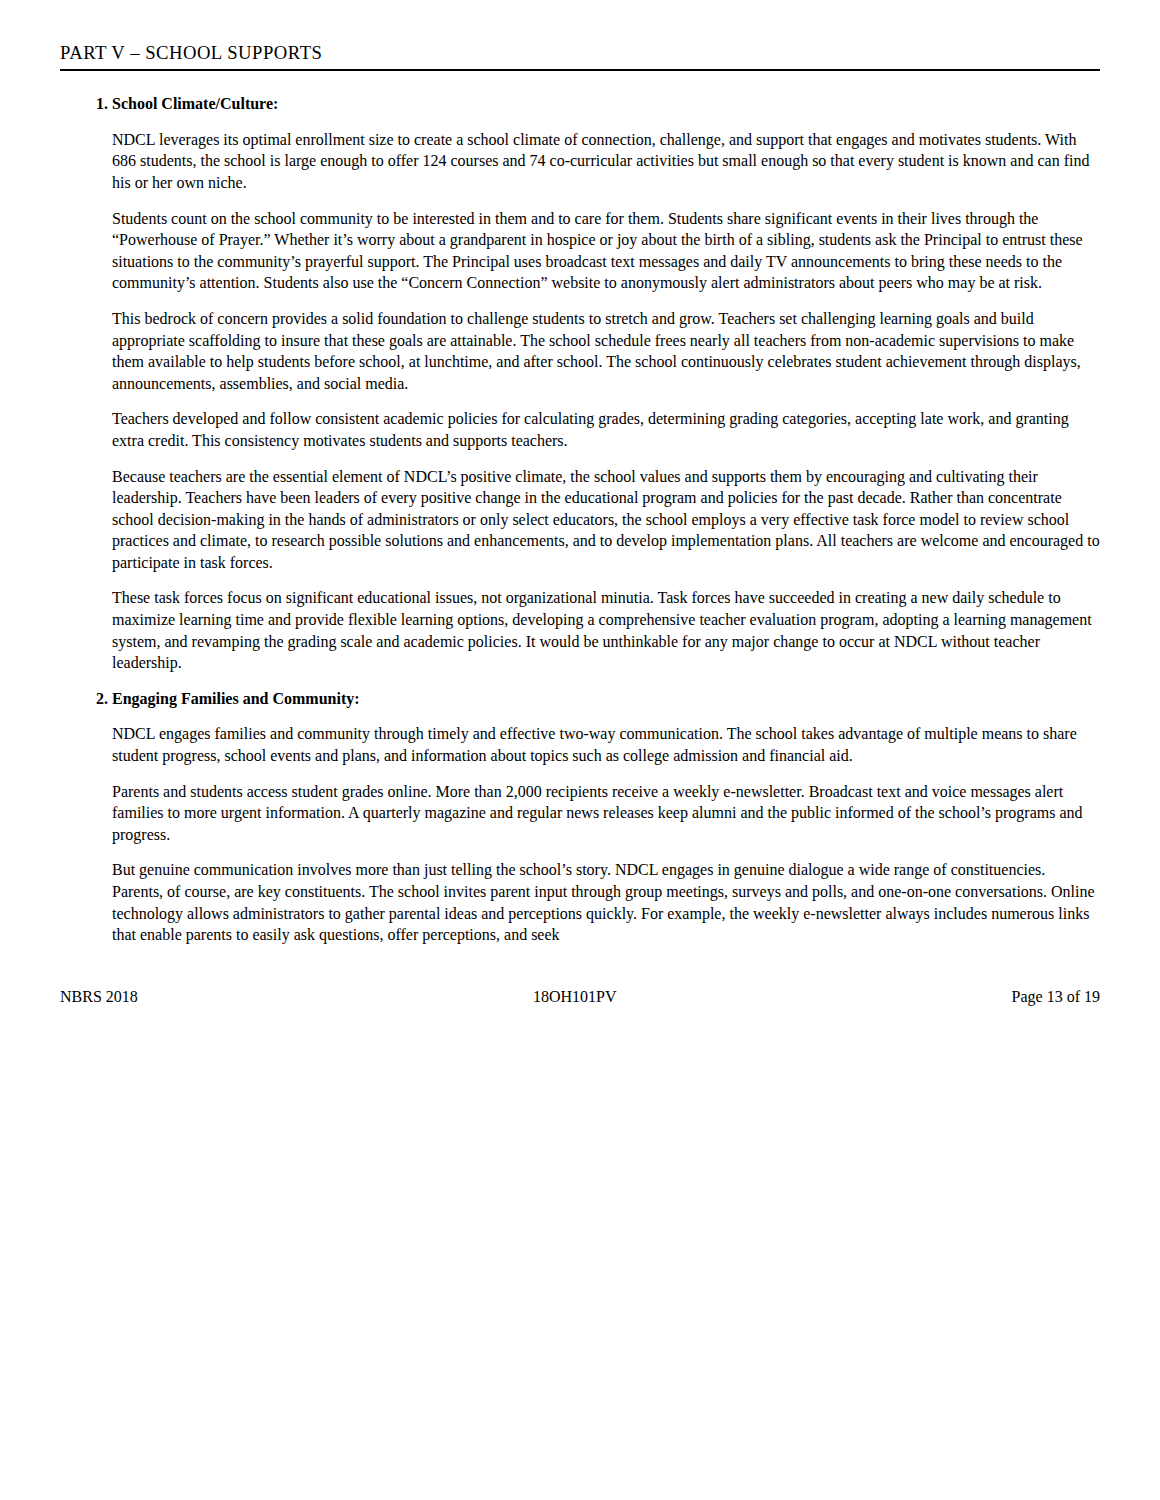PART V – SCHOOL SUPPORTS
School Climate/Culture:
NDCL leverages its optimal enrollment size to create a school climate of connection, challenge, and support that engages and motivates students. With 686 students, the school is large enough to offer 124 courses and 74 co-curricular activities but small enough so that every student is known and can find his or her own niche.
Students count on the school community to be interested in them and to care for them. Students share significant events in their lives through the “Powerhouse of Prayer.” Whether it’s worry about a grandparent in hospice or joy about the birth of a sibling, students ask the Principal to entrust these situations to the community’s prayerful support. The Principal uses broadcast text messages and daily TV announcements to bring these needs to the community’s attention. Students also use the “Concern Connection” website to anonymously alert administrators about peers who may be at risk.
This bedrock of concern provides a solid foundation to challenge students to stretch and grow. Teachers set challenging learning goals and build appropriate scaffolding to insure that these goals are attainable. The school schedule frees nearly all teachers from non-academic supervisions to make them available to help students before school, at lunchtime, and after school. The school continuously celebrates student achievement through displays, announcements, assemblies, and social media.
Teachers developed and follow consistent academic policies for calculating grades, determining grading categories, accepting late work, and granting extra credit. This consistency motivates students and supports teachers.
Because teachers are the essential element of NDCL’s positive climate, the school values and supports them by encouraging and cultivating their leadership. Teachers have been leaders of every positive change in the educational program and policies for the past decade. Rather than concentrate school decision-making in the hands of administrators or only select educators, the school employs a very effective task force model to review school practices and climate, to research possible solutions and enhancements, and to develop implementation plans. All teachers are welcome and encouraged to participate in task forces.
These task forces focus on significant educational issues, not organizational minutia. Task forces have succeeded in creating a new daily schedule to maximize learning time and provide flexible learning options, developing a comprehensive teacher evaluation program, adopting a learning management system, and revamping the grading scale and academic policies. It would be unthinkable for any major change to occur at NDCL without teacher leadership.
Engaging Families and Community:
NDCL engages families and community through timely and effective two-way communication. The school takes advantage of multiple means to share student progress, school events and plans, and information about topics such as college admission and financial aid.
Parents and students access student grades online. More than 2,000 recipients receive a weekly e-newsletter. Broadcast text and voice messages alert families to more urgent information. A quarterly magazine and regular news releases keep alumni and the public informed of the school’s programs and progress.
But genuine communication involves more than just telling the school’s story. NDCL engages in genuine dialogue a wide range of constituencies. Parents, of course, are key constituents. The school invites parent input through group meetings, surveys and polls, and one-on-one conversations. Online technology allows administrators to gather parental ideas and perceptions quickly. For example, the weekly e-newsletter always includes numerous links that enable parents to easily ask questions, offer perceptions, and seek
NBRS 2018
18OH101PV
Page 13 of 19